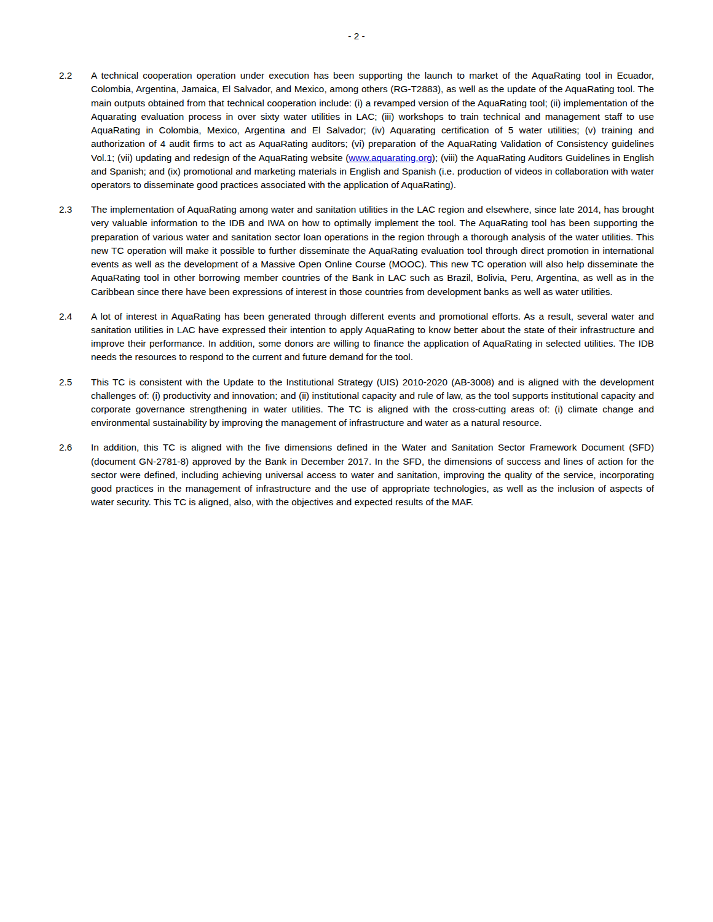- 2 -
2.2
A technical cooperation operation under execution has been supporting the launch to market of the AquaRating tool in Ecuador, Colombia, Argentina, Jamaica, El Salvador, and Mexico, among others (RG-T2883), as well as the update of the AquaRating tool. The main outputs obtained from that technical cooperation include: (i) a revamped version of the AquaRating tool; (ii) implementation of the Aquarating evaluation process in over sixty water utilities in LAC; (iii) workshops to train technical and management staff to use AquaRating in Colombia, Mexico, Argentina and El Salvador; (iv) Aquarating certification of 5 water utilities; (v) training and authorization of 4 audit firms to act as AquaRating auditors; (vi) preparation of the AquaRating Validation of Consistency guidelines Vol.1; (vii) updating and redesign of the AquaRating website (www.aquarating.org); (viii) the AquaRating Auditors Guidelines in English and Spanish; and (ix) promotional and marketing materials in English and Spanish (i.e. production of videos in collaboration with water operators to disseminate good practices associated with the application of AquaRating).
2.3
The implementation of AquaRating among water and sanitation utilities in the LAC region and elsewhere, since late 2014, has brought very valuable information to the IDB and IWA on how to optimally implement the tool. The AquaRating tool has been supporting the preparation of various water and sanitation sector loan operations in the region through a thorough analysis of the water utilities. This new TC operation will make it possible to further disseminate the AquaRating evaluation tool through direct promotion in international events as well as the development of a Massive Open Online Course (MOOC). This new TC operation will also help disseminate the AquaRating tool in other borrowing member countries of the Bank in LAC such as Brazil, Bolivia, Peru, Argentina, as well as in the Caribbean since there have been expressions of interest in those countries from development banks as well as water utilities.
2.4
A lot of interest in AquaRating has been generated through different events and promotional efforts. As a result, several water and sanitation utilities in LAC have expressed their intention to apply AquaRating to know better about the state of their infrastructure and improve their performance. In addition, some donors are willing to finance the application of AquaRating in selected utilities. The IDB needs the resources to respond to the current and future demand for the tool.
2.5
This TC is consistent with the Update to the Institutional Strategy (UIS) 2010-2020 (AB-3008) and is aligned with the development challenges of: (i) productivity and innovation; and (ii) institutional capacity and rule of law, as the tool supports institutional capacity and corporate governance strengthening in water utilities. The TC is aligned with the cross-cutting areas of: (i) climate change and environmental sustainability by improving the management of infrastructure and water as a natural resource.
2.6
In addition, this TC is aligned with the five dimensions defined in the Water and Sanitation Sector Framework Document (SFD) (document GN-2781-8) approved by the Bank in December 2017. In the SFD, the dimensions of success and lines of action for the sector were defined, including achieving universal access to water and sanitation, improving the quality of the service, incorporating good practices in the management of infrastructure and the use of appropriate technologies, as well as the inclusion of aspects of water security. This TC is aligned, also, with the objectives and expected results of the MAF.